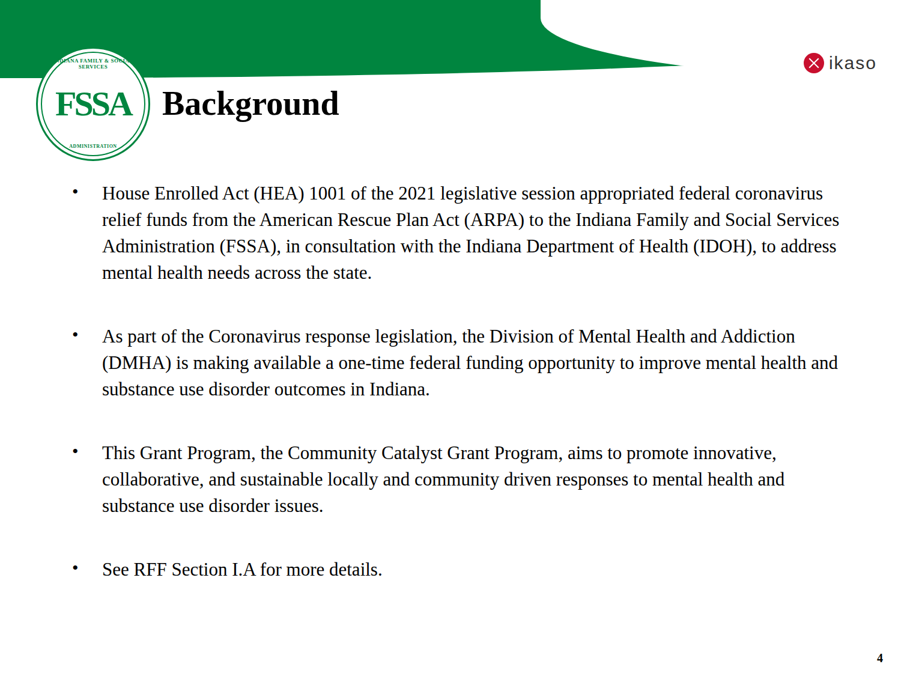INDIANA FAMILY & SOCIAL SERVICES
FSSA
ADMINISTRATION
ikaso
Background
House Enrolled Act (HEA) 1001 of the 2021 legislative session appropriated federal coronavirus relief funds from the American Rescue Plan Act (ARPA) to the Indiana Family and Social Services Administration (FSSA), in consultation with the Indiana Department of Health (IDOH), to address mental health needs across the state.
As part of the Coronavirus response legislation, the Division of Mental Health and Addiction (DMHA) is making available a one-time federal funding opportunity to improve mental health and substance use disorder outcomes in Indiana.
This Grant Program, the Community Catalyst Grant Program, aims to promote innovative, collaborative, and sustainable locally and community driven responses to mental health and substance use disorder issues.
See RFF Section I.A for more details.
4